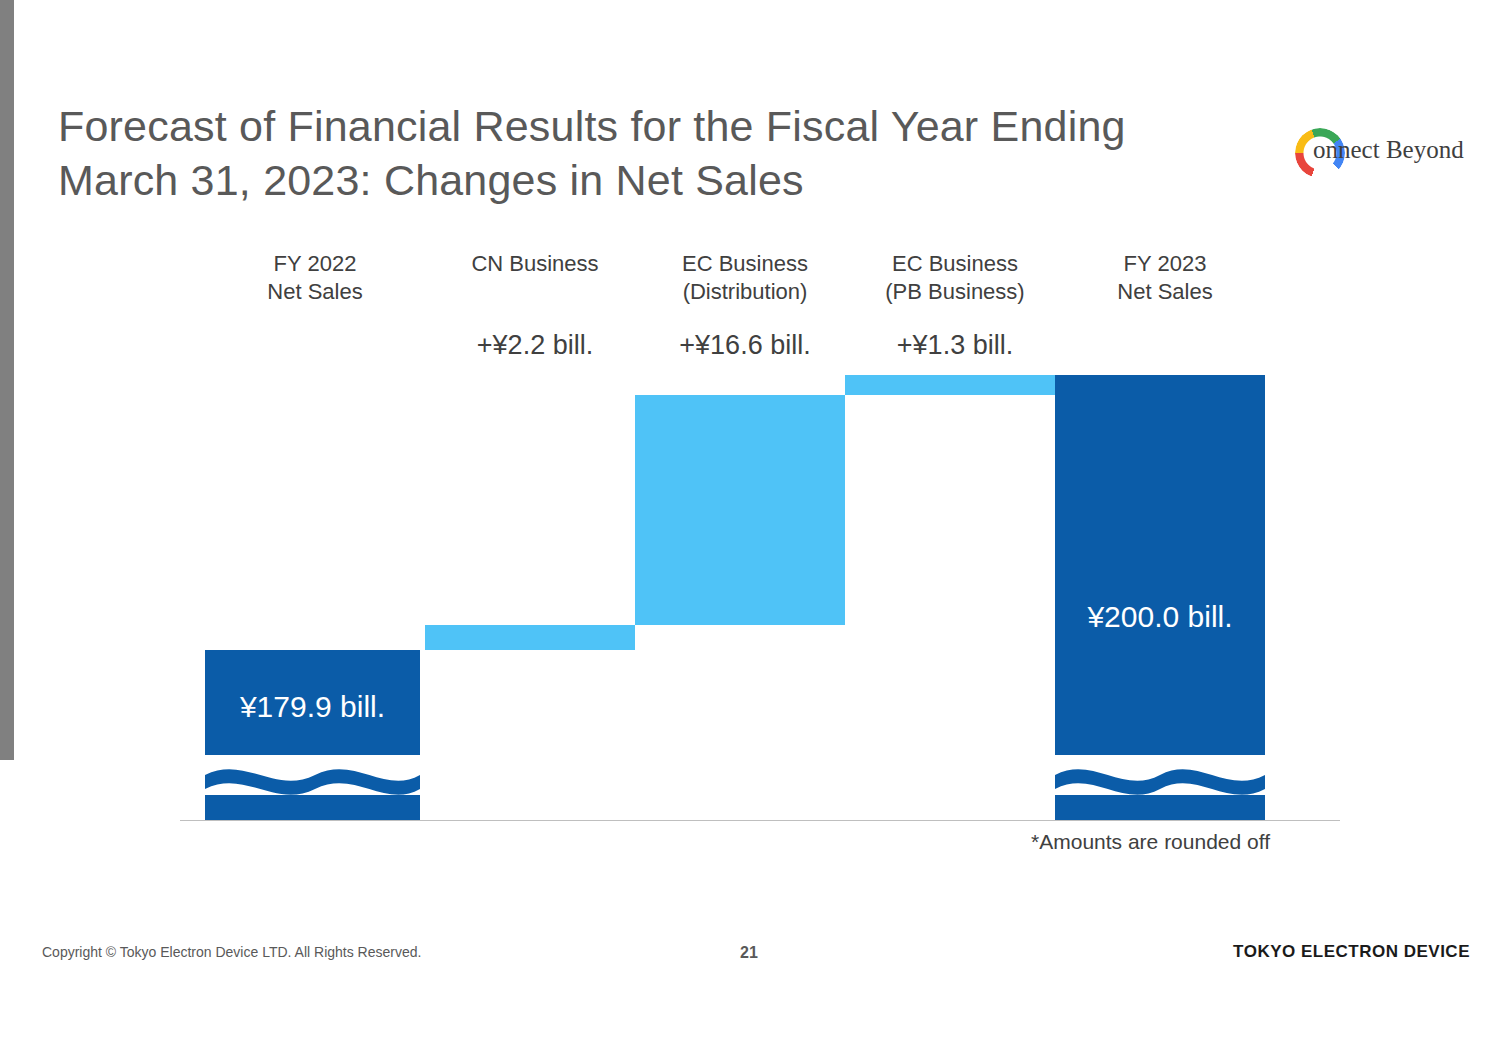Forecast of Financial Results for the Fiscal Year Ending March 31, 2023: Changes in Net Sales
onnect Beyond
FY 2022
Net Sales
CN Business
EC Business
(Distribution)
EC Business
(PB Business)
FY 2023
Net Sales
+¥2.2 bill.
+¥16.6 bill.
+¥1.3 bill.
¥179.9 bill.
¥200.0 bill.
*Amounts are rounded off
Copyright © Tokyo Electron Device LTD. All Rights Reserved.
21
TOKYO ELECTRON DEVICE